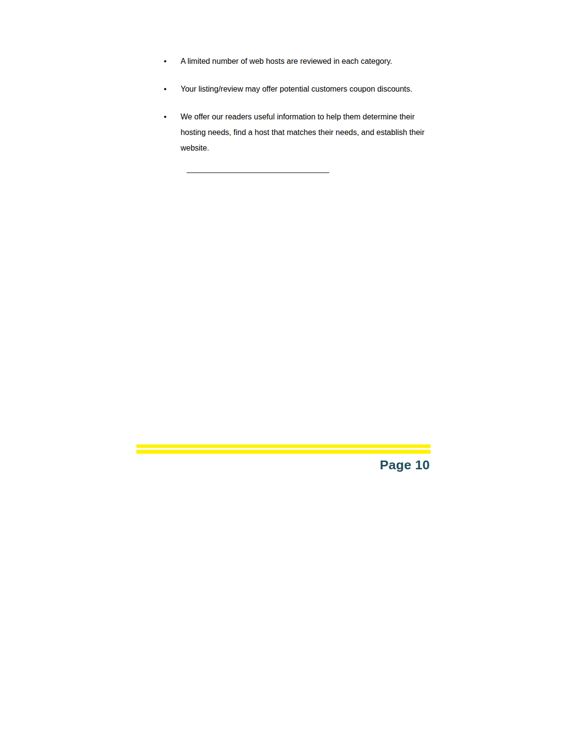A limited number of web hosts are reviewed in each category.
Your listing/review may offer potential customers coupon discounts.
We offer our readers useful information to help them determine their hosting needs, find a host that matches their needs, and establish their website.
Page 10